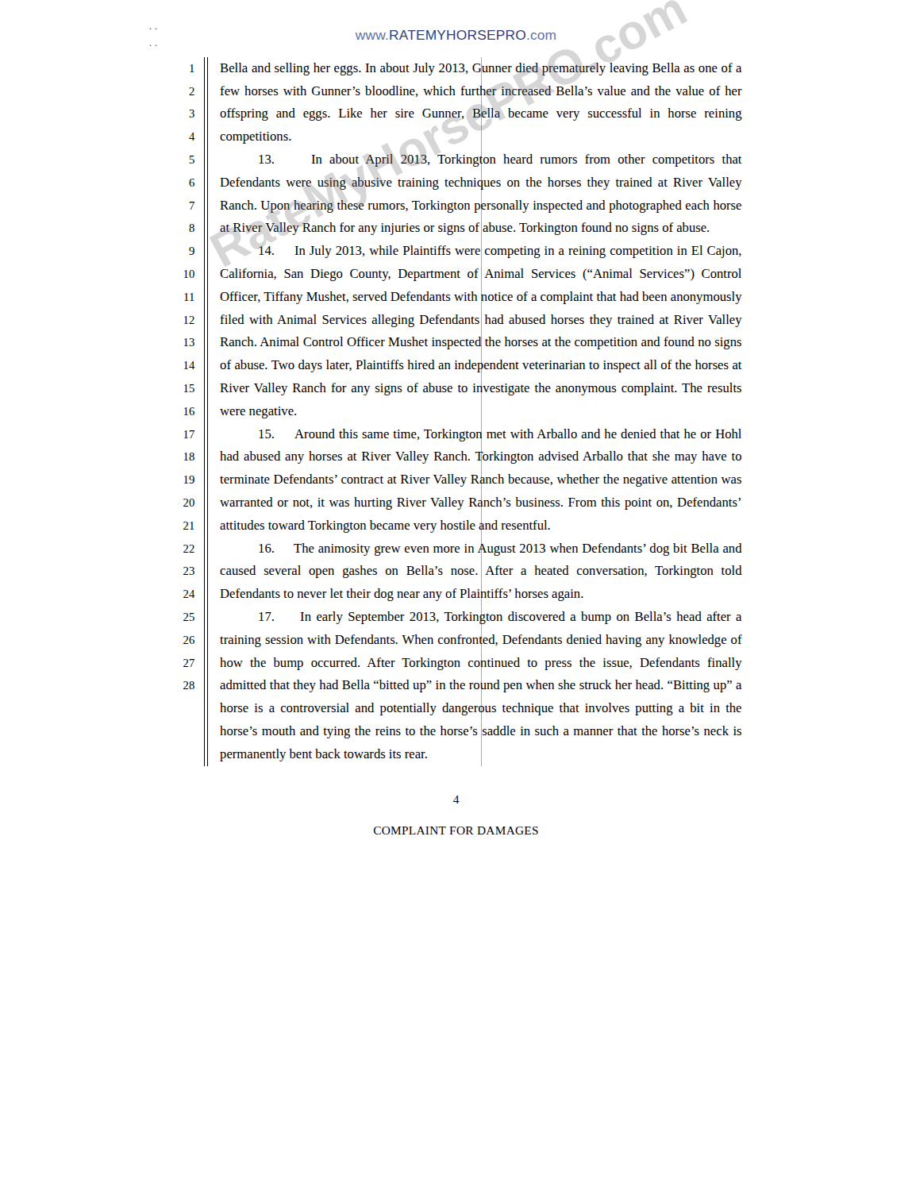· · · ·
www.RATEMYHORSEPRO.com
RateMyHorsePRO.com
1
2
3
4
5
6
7
8
9
10
11
12
13
14
15
16
17
18
19
20
21
22
23
24
25
26
27
28
Bella and selling her eggs. In about July 2013, Gunner died prematurely leaving Bella as one of a few horses with Gunner’s bloodline, which further increased Bella’s value and the value of her offspring and eggs. Like her sire Gunner, Bella became very successful in horse reining competitions.
13. In about April 2013, Torkington heard rumors from other competitors that Defendants were using abusive training techniques on the horses they trained at River Valley Ranch. Upon hearing these rumors, Torkington personally inspected and photographed each horse at River Valley Ranch for any injuries or signs of abuse. Torkington found no signs of abuse.
14. In July 2013, while Plaintiffs were competing in a reining competition in El Cajon, California, San Diego County, Department of Animal Services (“Animal Services”) Control Officer, Tiffany Mushet, served Defendants with notice of a complaint that had been anonymously filed with Animal Services alleging Defendants had abused horses they trained at River Valley Ranch. Animal Control Officer Mushet inspected the horses at the competition and found no signs of abuse. Two days later, Plaintiffs hired an independent veterinarian to inspect all of the horses at River Valley Ranch for any signs of abuse to investigate the anonymous complaint. The results were negative.
15. Around this same time, Torkington met with Arballo and he denied that he or Hohl had abused any horses at River Valley Ranch. Torkington advised Arballo that she may have to terminate Defendants’ contract at River Valley Ranch because, whether the negative attention was warranted or not, it was hurting River Valley Ranch’s business. From this point on, Defendants’ attitudes toward Torkington became very hostile and resentful.
16. The animosity grew even more in August 2013 when Defendants’ dog bit Bella and caused several open gashes on Bella’s nose. After a heated conversation, Torkington told Defendants to never let their dog near any of Plaintiffs’ horses again.
17. In early September 2013, Torkington discovered a bump on Bella’s head after a training session with Defendants. When confronted, Defendants denied having any knowledge of how the bump occurred. After Torkington continued to press the issue, Defendants finally admitted that they had Bella “bitted up” in the round pen when she struck her head. “Bitting up” a horse is a controversial and potentially dangerous technique that involves putting a bit in the horse’s mouth and tying the reins to the horse’s saddle in such a manner that the horse’s neck is permanently bent back towards its rear.
4
COMPLAINT FOR DAMAGES